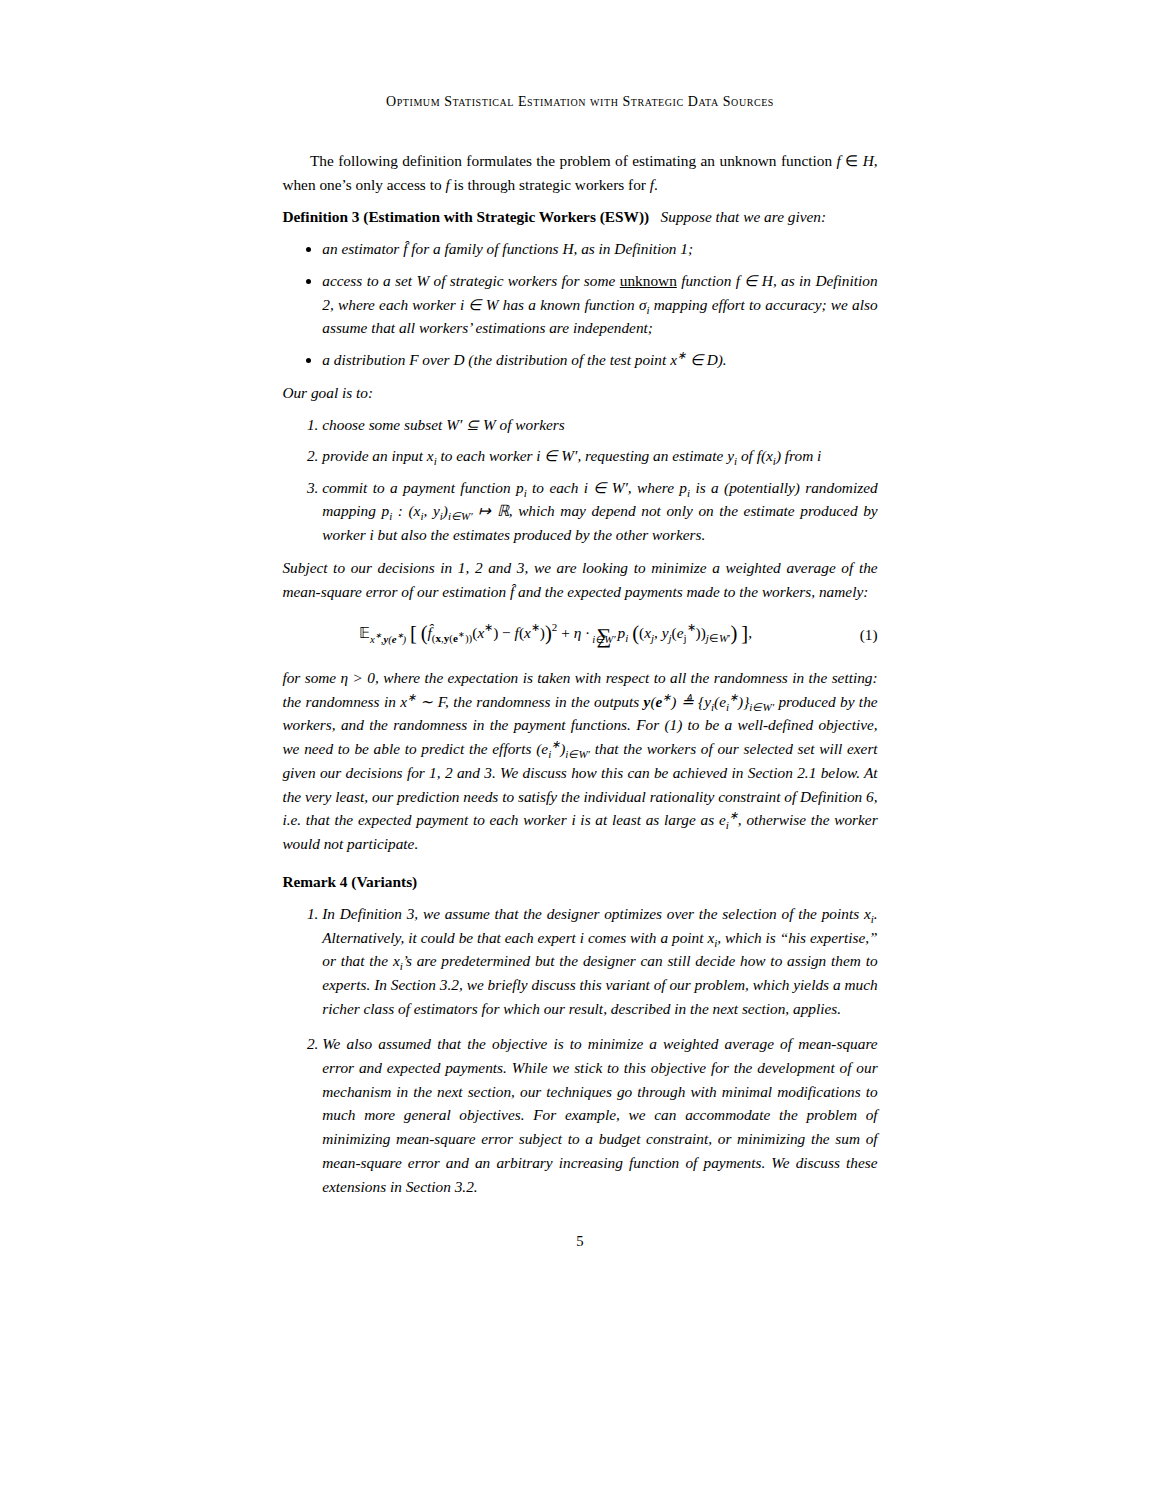Optimum Statistical Estimation with Strategic Data Sources
The following definition formulates the problem of estimating an unknown function f ∈ H, when one’s only access to f is through strategic workers for f.
Definition 3 (Estimation with Strategic Workers (ESW)) Suppose that we are given:
an estimator f̂ for a family of functions H, as in Definition 1;
access to a set W of strategic workers for some unknown function f ∈ H, as in Definition 2, where each worker i ∈ W has a known function σi mapping effort to accuracy; we also assume that all workers’ estimations are independent;
a distribution F over D (the distribution of the test point x∗ ∈ D).
Our goal is to:
choose some subset W′ ⊆ W of workers
provide an input xi to each worker i ∈ W′, requesting an estimate yi of f(xi) from i
commit to a payment function pi to each i ∈ W′, where pi is a (potentially) randomized mapping pi : (xi, yi)i∈W′ ↦ ℝ, which may depend not only on the estimate produced by worker i but also the estimates produced by the other workers.
Subject to our decisions in 1, 2 and 3, we are looking to minimize a weighted average of the mean-square error of our estimation f̂ and the expected payments made to the workers, namely:
𝔼x∗,y(e∗) [ (f̂(x,y(e∗))(x∗) − f(x∗))2 + η · ∑i∈W′ pi ((xj, yj(ej∗))j∈W′) ],
(1)
for some η > 0, where the expectation is taken with respect to all the randomness in the setting: the randomness in x∗ ∼ F, the randomness in the outputs y(e∗) ≜ {yi(ei∗)}i∈W′ produced by the workers, and the randomness in the payment functions. For (1) to be a well-defined objective, we need to be able to predict the efforts (ei∗)i∈W′ that the workers of our selected set will exert given our decisions for 1, 2 and 3. We discuss how this can be achieved in Section 2.1 below. At the very least, our prediction needs to satisfy the individual rationality constraint of Definition 6, i.e. that the expected payment to each worker i is at least as large as ei∗, otherwise the worker would not participate.
Remark 4 (Variants)
In Definition 3, we assume that the designer optimizes over the selection of the points xi. Alternatively, it could be that each expert i comes with a point xi, which is “his expertise,” or that the xi’s are predetermined but the designer can still decide how to assign them to experts. In Section 3.2, we briefly discuss this variant of our problem, which yields a much richer class of estimators for which our result, described in the next section, applies.
We also assumed that the objective is to minimize a weighted average of mean-square error and expected payments. While we stick to this objective for the development of our mechanism in the next section, our techniques go through with minimal modifications to much more general objectives. For example, we can accommodate the problem of minimizing mean-square error subject to a budget constraint, or minimizing the sum of mean-square error and an arbitrary increasing function of payments. We discuss these extensions in Section 3.2.
5